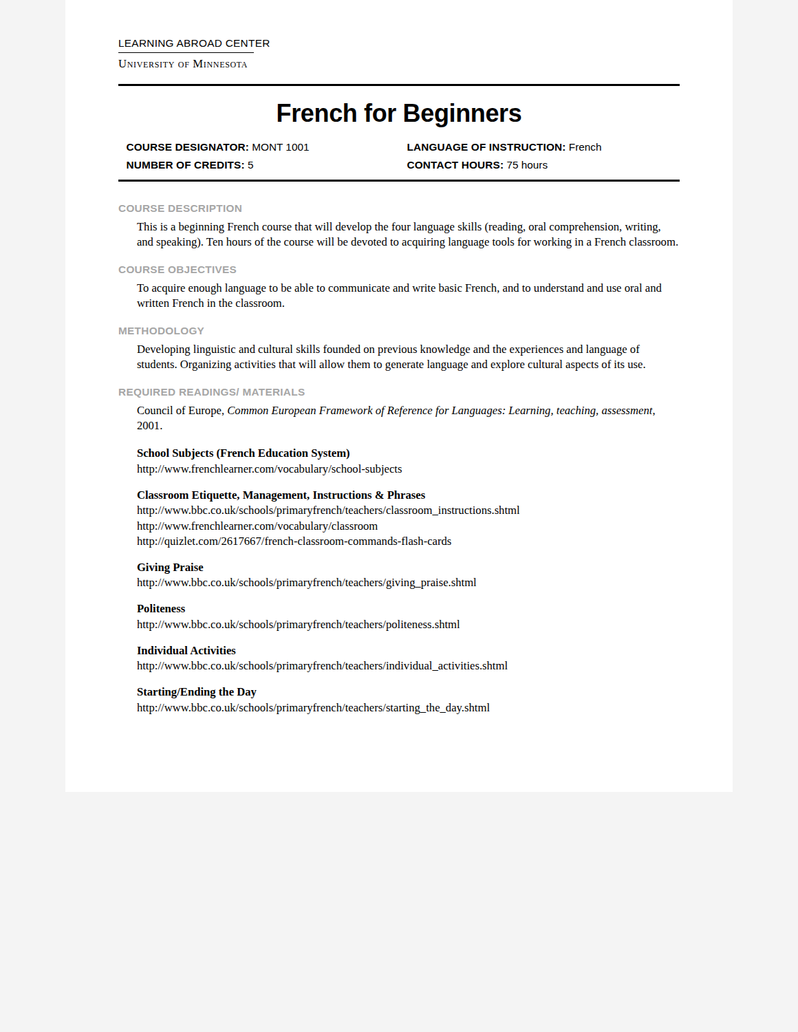LEARNING ABROAD CENTER
University of Minnesota
French for Beginners
| COURSE DESIGNATOR: MONT 1001 | LANGUAGE OF INSTRUCTION: French |
| NUMBER OF CREDITS: 5 | CONTACT HOURS: 75 hours |
COURSE DESCRIPTION
This is a beginning French course that will develop the four language skills (reading, oral comprehension, writing, and speaking). Ten hours of the course will be devoted to acquiring language tools for working in a French classroom.
COURSE OBJECTIVES
To acquire enough language to be able to communicate and write basic French, and to understand and use oral and written French in the classroom.
METHODOLOGY
Developing linguistic and cultural skills founded on previous knowledge and the experiences and language of students. Organizing activities that will allow them to generate language and explore cultural aspects of its use.
REQUIRED READINGS/ MATERIALS
Council of Europe, Common European Framework of Reference for Languages: Learning, teaching, assessment, 2001.
School Subjects (French Education System)
http://www.frenchlearner.com/vocabulary/school-subjects
Classroom Etiquette, Management, Instructions & Phrases
http://www.bbc.co.uk/schools/primaryfrench/teachers/classroom_instructions.shtml
http://www.frenchlearner.com/vocabulary/classroom
http://quizlet.com/2617667/french-classroom-commands-flash-cards
Giving Praise
http://www.bbc.co.uk/schools/primaryfrench/teachers/giving_praise.shtml
Politeness
http://www.bbc.co.uk/schools/primaryfrench/teachers/politeness.shtml
Individual Activities
http://www.bbc.co.uk/schools/primaryfrench/teachers/individual_activities.shtml
Starting/Ending the Day
http://www.bbc.co.uk/schools/primaryfrench/teachers/starting_the_day.shtml